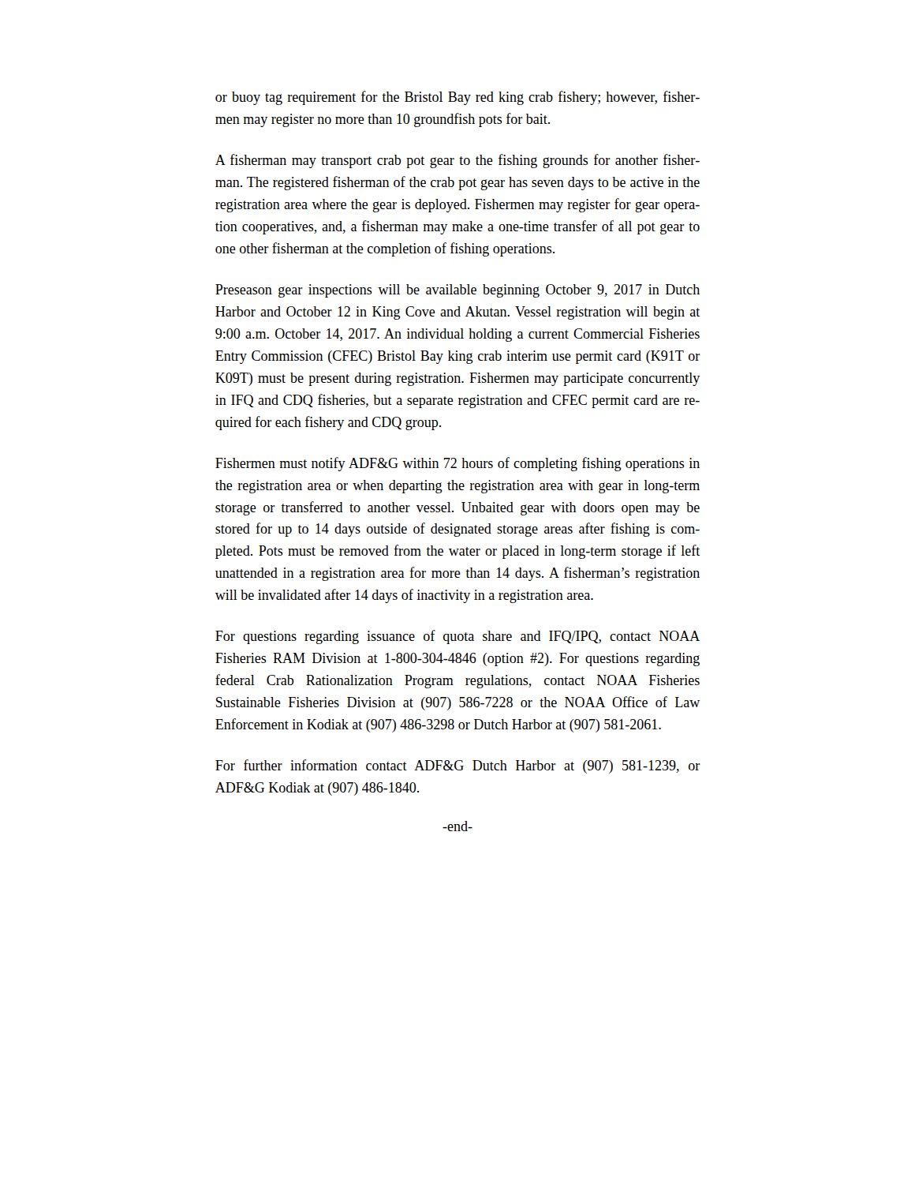or buoy tag requirement for the Bristol Bay red king crab fishery; however, fishermen may register no more than 10 groundfish pots for bait.
A fisherman may transport crab pot gear to the fishing grounds for another fisherman. The registered fisherman of the crab pot gear has seven days to be active in the registration area where the gear is deployed. Fishermen may register for gear operation cooperatives, and, a fisherman may make a one-time transfer of all pot gear to one other fisherman at the completion of fishing operations.
Preseason gear inspections will be available beginning October 9, 2017 in Dutch Harbor and October 12 in King Cove and Akutan. Vessel registration will begin at 9:00 a.m. October 14, 2017. An individual holding a current Commercial Fisheries Entry Commission (CFEC) Bristol Bay king crab interim use permit card (K91T or K09T) must be present during registration. Fishermen may participate concurrently in IFQ and CDQ fisheries, but a separate registration and CFEC permit card are required for each fishery and CDQ group.
Fishermen must notify ADF&G within 72 hours of completing fishing operations in the registration area or when departing the registration area with gear in long-term storage or transferred to another vessel. Unbaited gear with doors open may be stored for up to 14 days outside of designated storage areas after fishing is completed. Pots must be removed from the water or placed in long-term storage if left unattended in a registration area for more than 14 days. A fisherman’s registration will be invalidated after 14 days of inactivity in a registration area.
For questions regarding issuance of quota share and IFQ/IPQ, contact NOAA Fisheries RAM Division at 1-800-304-4846 (option #2). For questions regarding federal Crab Rationalization Program regulations, contact NOAA Fisheries Sustainable Fisheries Division at (907) 586-7228 or the NOAA Office of Law Enforcement in Kodiak at (907) 486-3298 or Dutch Harbor at (907) 581-2061.
For further information contact ADF&G Dutch Harbor at (907) 581-1239, or ADF&G Kodiak at (907) 486-1840.
-end-